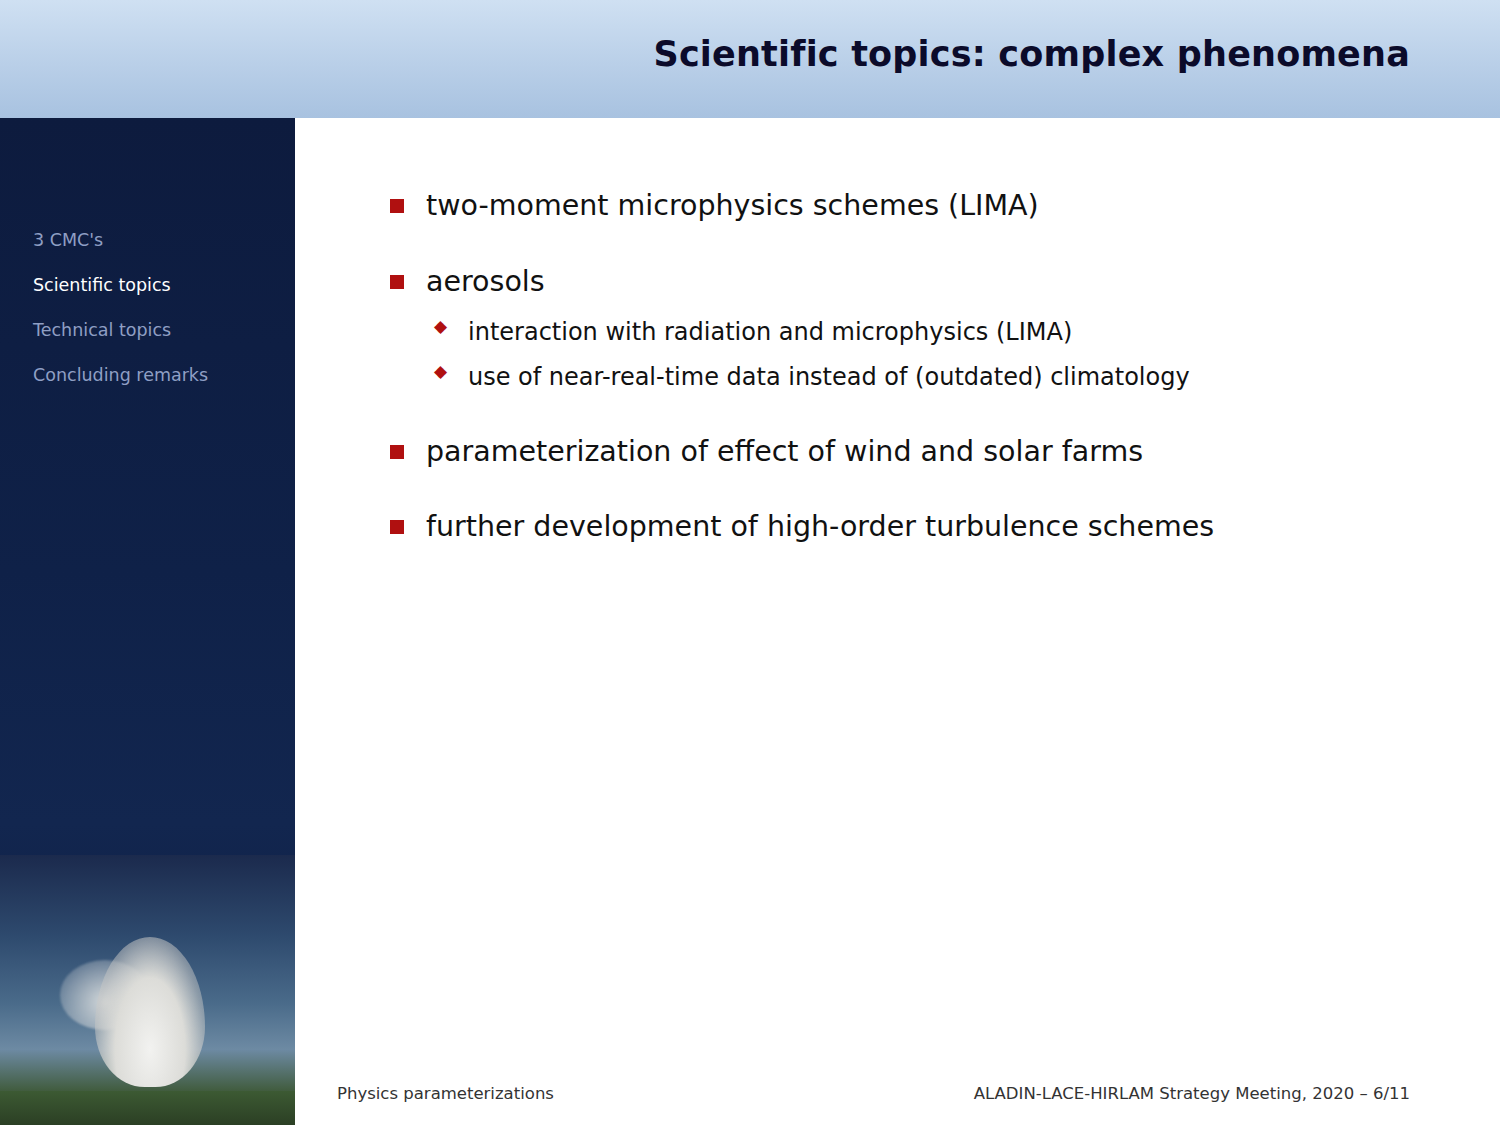Scientific topics: complex phenomena
3 CMC's
Scientific topics
Technical topics
Concluding remarks
two-moment microphysics schemes (LIMA)
aerosols
interaction with radiation and microphysics (LIMA)
use of near-real-time data instead of (outdated) climatology
parameterization of effect of wind and solar farms
further development of high-order turbulence schemes
Physics parameterizations
ALADIN-LACE-HIRLAM Strategy Meeting, 2020 – 6/11